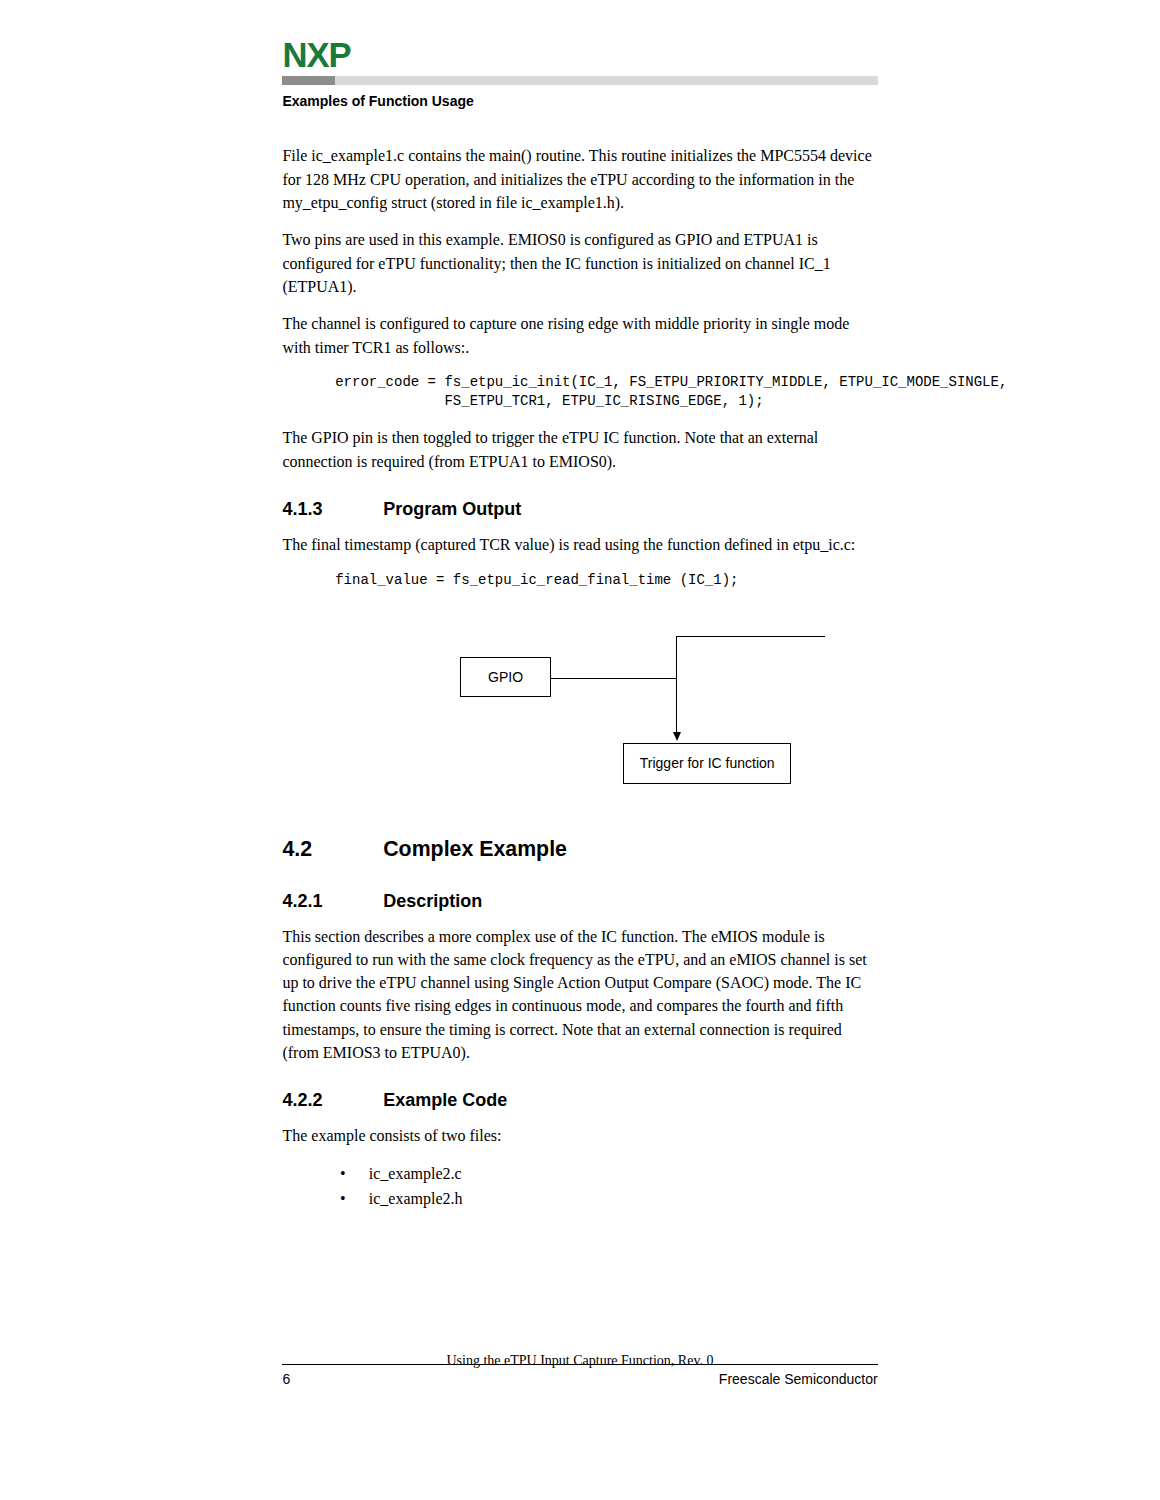NXP
Examples of Function Usage
File ic_example1.c contains the main() routine. This routine initializes the MPC5554 device for 128 MHz CPU operation, and initializes the eTPU according to the information in the my_etpu_config struct (stored in file ic_example1.h).
Two pins are used in this example. EMIOS0 is configured as GPIO and ETPUA1 is configured for eTPU functionality; then the IC function is initialized on channel IC_1 (ETPUA1).
The channel is configured to capture one rising edge with middle priority in single mode with timer TCR1 as follows:.
error_code = fs_etpu_ic_init(IC_1, FS_ETPU_PRIORITY_MIDDLE, ETPU_IC_MODE_SINGLE,
             FS_ETPU_TCR1, ETPU_IC_RISING_EDGE, 1);
The GPIO pin is then toggled to trigger the eTPU IC function. Note that an external connection is required (from ETPUA1 to EMIOS0).
4.1.3 Program Output
The final timestamp (captured TCR value) is read using the function defined in etpu_ic.c:
final_value = fs_etpu_ic_read_final_time (IC_1);
GPIO
Trigger for IC function
4.2 Complex Example
4.2.1 Description
This section describes a more complex use of the IC function. The eMIOS module is configured to run with the same clock frequency as the eTPU, and an eMIOS channel is set up to drive the eTPU channel using Single Action Output Compare (SAOC) mode. The IC function counts five rising edges in continuous mode, and compares the fourth and fifth timestamps, to ensure the timing is correct. Note that an external connection is required (from EMIOS3 to ETPUA0).
4.2.2 Example Code
The example consists of two files:
ic_example2.c
ic_example2.h
Using the eTPU Input Capture Function, Rev. 0
6
Freescale Semiconductor